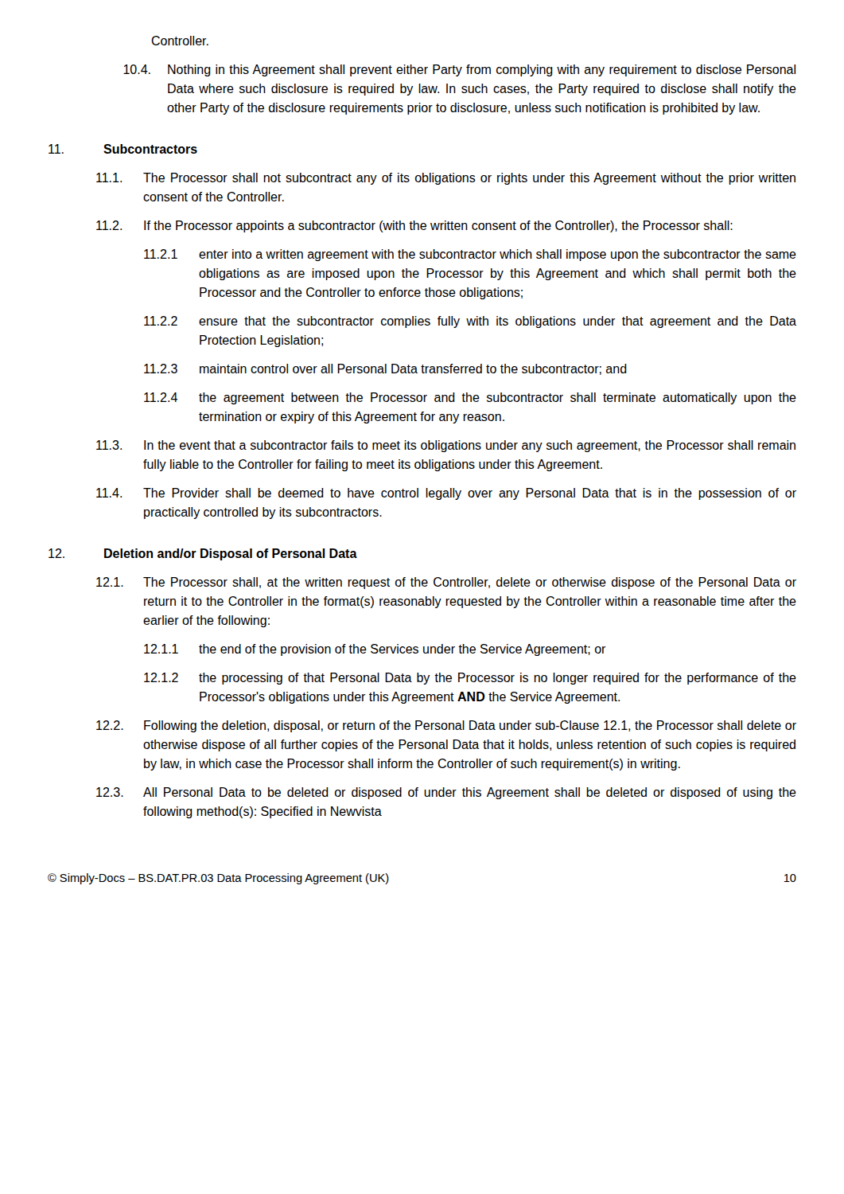Controller.
10.4.
Nothing in this Agreement shall prevent either Party from complying with any requirement to disclose Personal Data where such disclosure is required by law. In such cases, the Party required to disclose shall notify the other Party of the disclosure requirements prior to disclosure, unless such notification is prohibited by law.
11.
Subcontractors
11.1.
The Processor shall not subcontract any of its obligations or rights under this Agreement without the prior written consent of the Controller.
11.2.
If the Processor appoints a subcontractor (with the written consent of the Controller), the Processor shall:
11.2.1
enter into a written agreement with the subcontractor which shall impose upon the subcontractor the same obligations as are imposed upon the Processor by this Agreement and which shall permit both the Processor and the Controller to enforce those obligations;
11.2.2
ensure that the subcontractor complies fully with its obligations under that agreement and the Data Protection Legislation;
11.2.3
maintain control over all Personal Data transferred to the subcontractor; and
11.2.4
the agreement between the Processor and the subcontractor shall terminate automatically upon the termination or expiry of this Agreement for any reason.
11.3.
In the event that a subcontractor fails to meet its obligations under any such agreement, the Processor shall remain fully liable to the Controller for failing to meet its obligations under this Agreement.
11.4.
The Provider shall be deemed to have control legally over any Personal Data that is in the possession of or practically controlled by its subcontractors.
12.
Deletion and/or Disposal of Personal Data
12.1.
The Processor shall, at the written request of the Controller, delete or otherwise dispose of the Personal Data or return it to the Controller in the format(s) reasonably requested by the Controller within a reasonable time after the earlier of the following:
12.1.1
the end of the provision of the Services under the Service Agreement; or
12.1.2
the processing of that Personal Data by the Processor is no longer required for the performance of the Processor's obligations under this Agreement AND the Service Agreement.
12.2.
Following the deletion, disposal, or return of the Personal Data under sub-Clause 12.1, the Processor shall delete or otherwise dispose of all further copies of the Personal Data that it holds, unless retention of such copies is required by law, in which case the Processor shall inform the Controller of such requirement(s) in writing.
12.3.
All Personal Data to be deleted or disposed of under this Agreement shall be deleted or disposed of using the following method(s): Specified in Newvista
© Simply-Docs – BS.DAT.PR.03 Data Processing Agreement (UK)
10